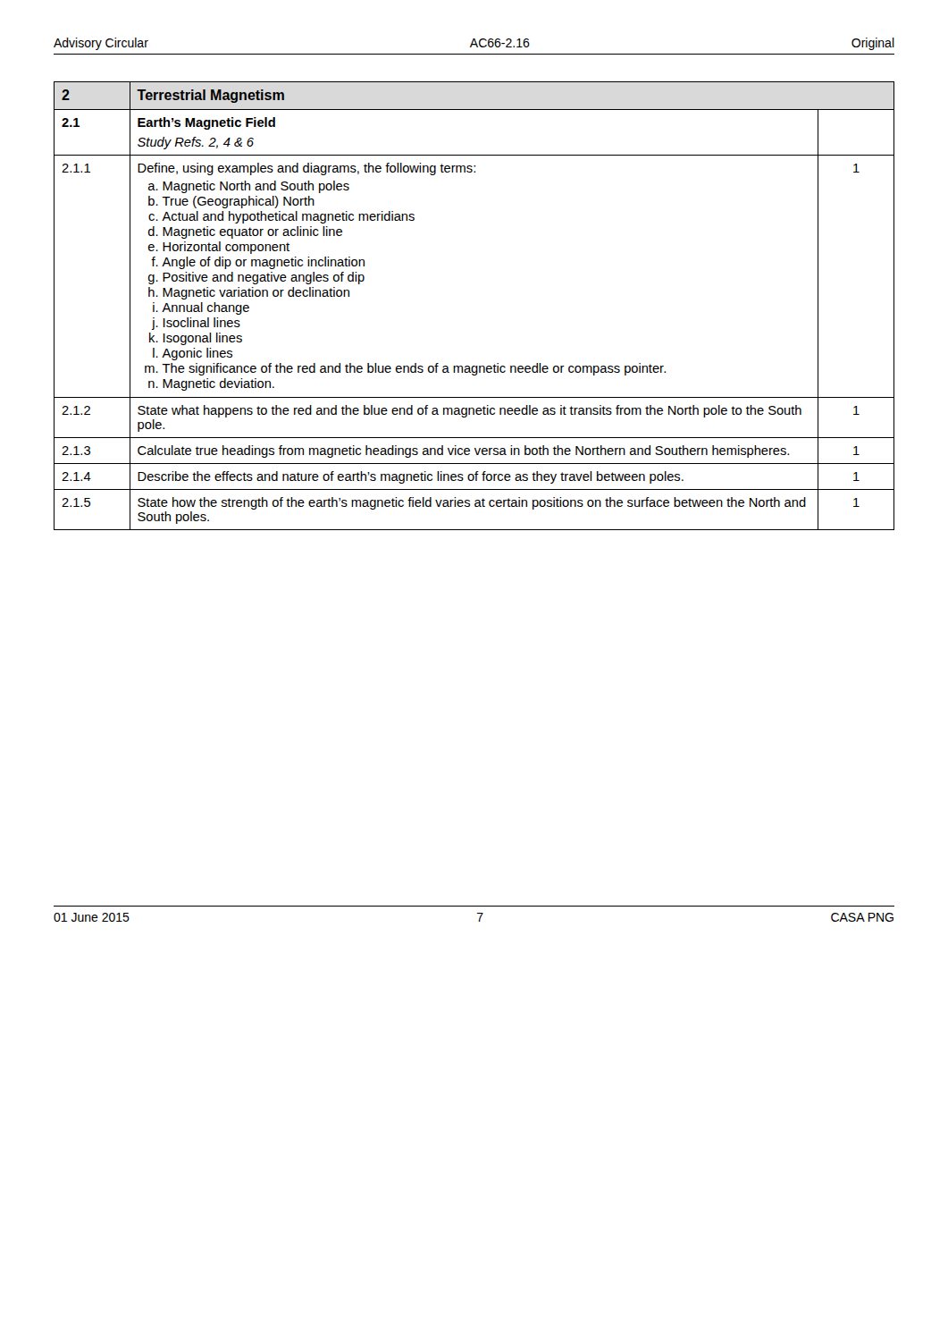Advisory Circular
AC66-2.16
Original
| 2 | Terrestrial Magnetism |
| 2.1 | Earth’s Magnetic Field Study Refs. 2, 4 & 6 | |
| 2.1.1 | Define, using examples and diagrams, the following terms: Magnetic North and South poles True (Geographical) North Actual and hypothetical magnetic meridians Magnetic equator or aclinic line Horizontal component Angle of dip or magnetic inclination Positive and negative angles of dip Magnetic variation or declination Annual change Isoclinal lines Isogonal lines Agonic lines The significance of the red and the blue ends of a magnetic needle or compass pointer. Magnetic deviation. | 1 |
| 2.1.2 | State what happens to the red and the blue end of a magnetic needle as it transits from the North pole to the South pole. | 1 |
| 2.1.3 | Calculate true headings from magnetic headings and vice versa in both the Northern and Southern hemispheres. | 1 |
| 2.1.4 | Describe the effects and nature of earth’s magnetic lines of force as they travel between poles. | 1 |
| 2.1.5 | State how the strength of the earth’s magnetic field varies at certain positions on the surface between the North and South poles. | 1 |
01 June 2015
7
CASA PNG